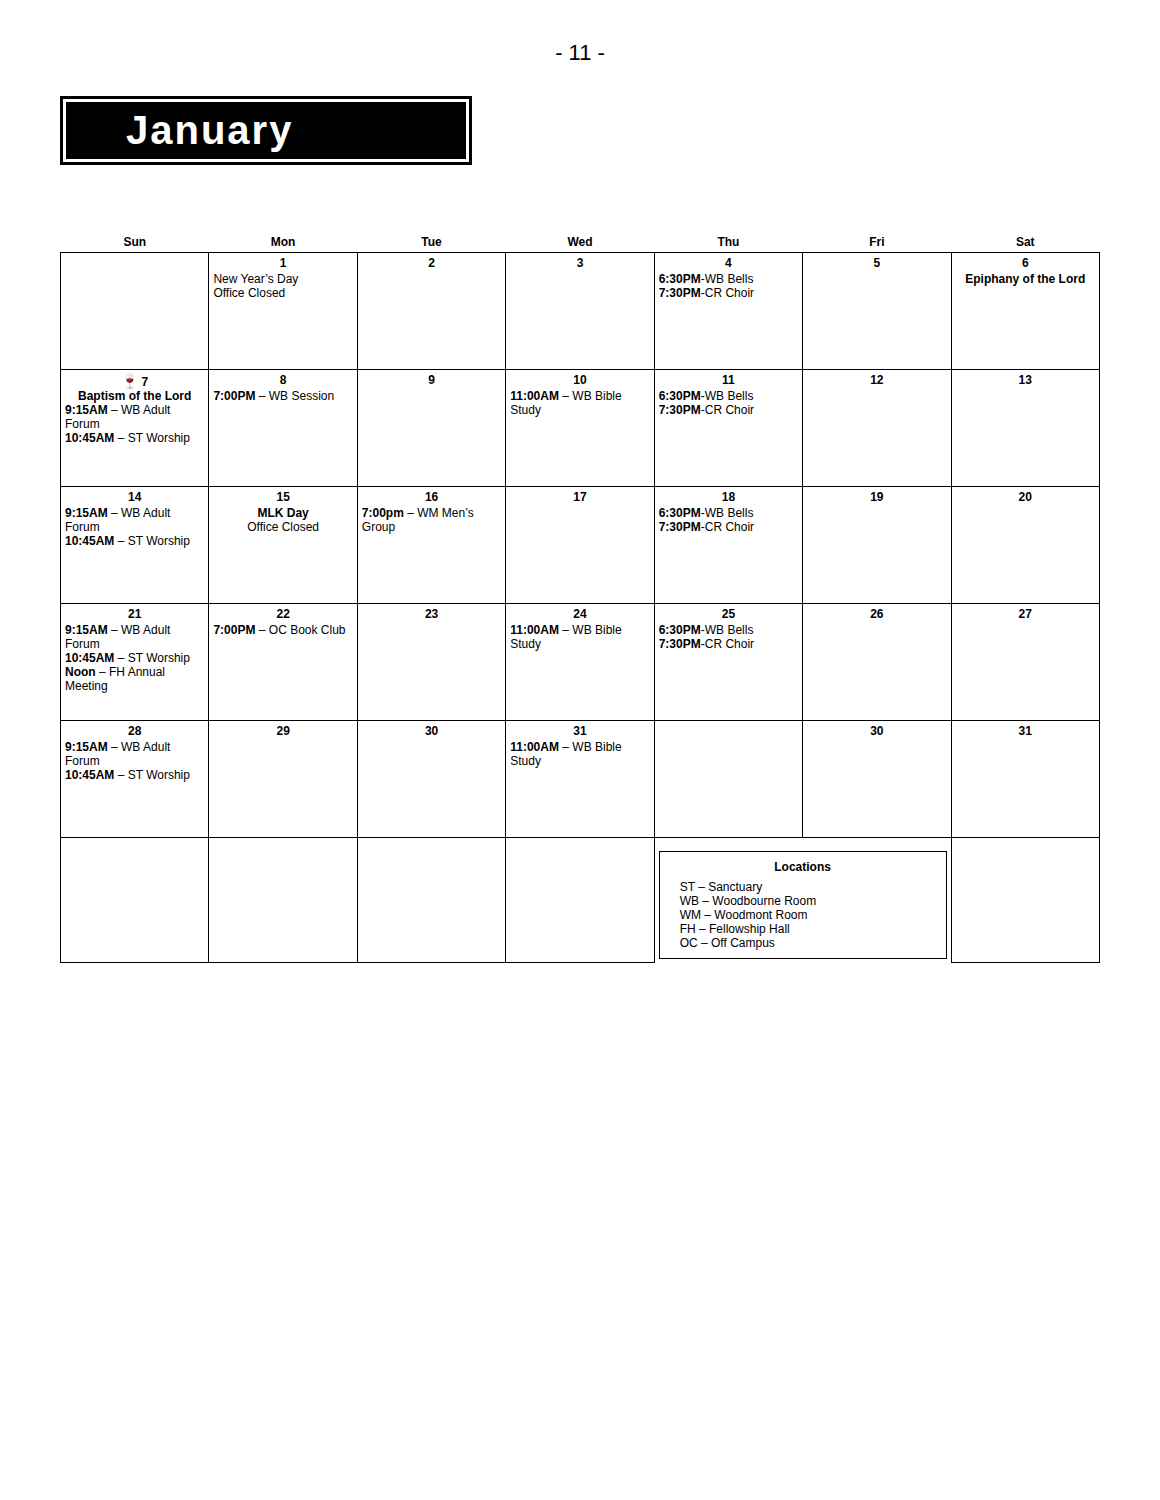- 11 -
January
| Sun | Mon | Tue | Wed | Thu | Fri | Sat |
| --- | --- | --- | --- | --- | --- | --- |
| | 1 New Year’s Day Office Closed | 2 | 3 | 4 6:30PM -WB Bells 7:30PM -CR Choir | 5 | 6 Epiphany of the Lord |
| 🍷 7 Baptism of the Lord 9:15AM – WB Adult Forum 10:45AM – ST Worship | 8 7:00PM – WB Session | 9 | 10 11:00AM – WB Bible Study | 11 6:30PM -WB Bells 7:30PM -CR Choir | 12 | 13 |
| 14 9:15AM – WB Adult Forum 10:45AM – ST Worship | 15 MLK Day Office Closed | 16 7:00pm – WM Men’s Group | 17 | 18 6:30PM -WB Bells 7:30PM -CR Choir | 19 | 20 |
| 21 9:15AM – WB Adult Forum 10:45AM – ST Worship Noon – FH Annual Meeting | 22 7:00PM – OC Book Club | 23 | 24 11:00AM – WB Bible Study | 25 6:30PM -WB Bells 7:30PM -CR Choir | 26 | 27 |
| 28 9:15AM – WB Adult Forum 10:45AM – ST Worship | 29 | 30 | 31 11:00AM – WB Bible Study | | 30 | 31 |
| | | | | Locations ST – Sanctuary WB – Woodbourne Room WM – Woodmont Room FH – Fellowship Hall OC – Off Campus | |